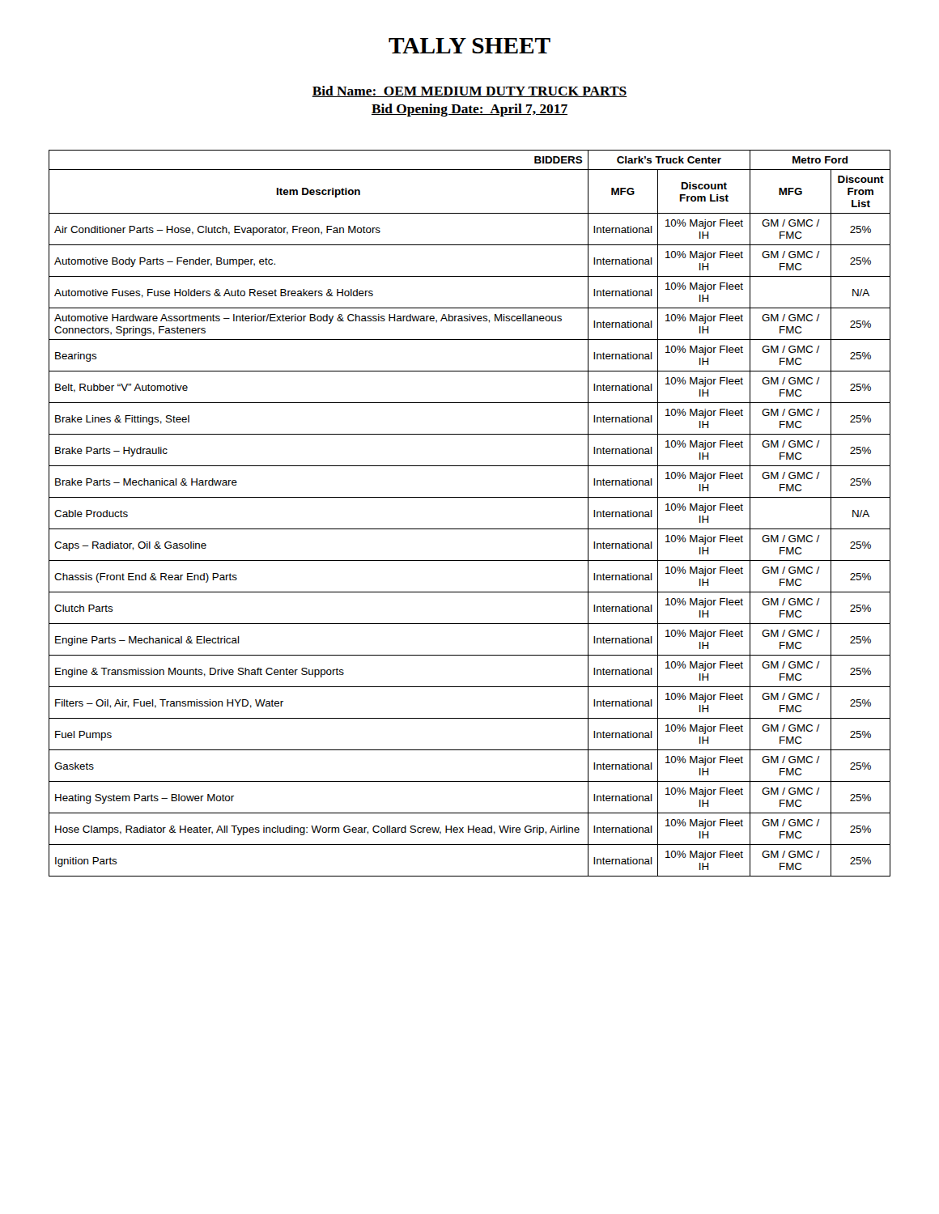TALLY SHEET
Bid Name: OEM MEDIUM DUTY TRUCK PARTS
Bid Opening Date: April 7, 2017
| BIDDERS | Clark’s Truck Center | Metro Ford |
| --- | --- | --- |
| Item Description | MFG | Discount From List | MFG | Discount From List |
| Air Conditioner Parts – Hose, Clutch, Evaporator, Freon, Fan Motors | International | 10% Major Fleet IH | GM / GMC / FMC | 25% |
| Automotive Body Parts – Fender, Bumper, etc. | International | 10% Major Fleet IH | GM / GMC / FMC | 25% |
| Automotive Fuses, Fuse Holders & Auto Reset Breakers & Holders | International | 10% Major Fleet IH | | N/A |
| Automotive Hardware Assortments – Interior/Exterior Body & Chassis Hardware, Abrasives, Miscellaneous Connectors, Springs, Fasteners | International | 10% Major Fleet IH | GM / GMC / FMC | 25% |
| Bearings | International | 10% Major Fleet IH | GM / GMC / FMC | 25% |
| Belt, Rubber “V” Automotive | International | 10% Major Fleet IH | GM / GMC / FMC | 25% |
| Brake Lines & Fittings, Steel | International | 10% Major Fleet IH | GM / GMC / FMC | 25% |
| Brake Parts – Hydraulic | International | 10% Major Fleet IH | GM / GMC / FMC | 25% |
| Brake Parts – Mechanical & Hardware | International | 10% Major Fleet IH | GM / GMC / FMC | 25% |
| Cable Products | International | 10% Major Fleet IH | | N/A |
| Caps – Radiator, Oil & Gasoline | International | 10% Major Fleet IH | GM / GMC / FMC | 25% |
| Chassis (Front End & Rear End) Parts | International | 10% Major Fleet IH | GM / GMC / FMC | 25% |
| Clutch Parts | International | 10% Major Fleet IH | GM / GMC / FMC | 25% |
| Engine Parts – Mechanical & Electrical | International | 10% Major Fleet IH | GM / GMC / FMC | 25% |
| Engine & Transmission Mounts, Drive Shaft Center Supports | International | 10% Major Fleet IH | GM / GMC / FMC | 25% |
| Filters – Oil, Air, Fuel, Transmission HYD, Water | International | 10% Major Fleet IH | GM / GMC / FMC | 25% |
| Fuel Pumps | International | 10% Major Fleet IH | GM / GMC / FMC | 25% |
| Gaskets | International | 10% Major Fleet IH | GM / GMC / FMC | 25% |
| Heating System Parts – Blower Motor | International | 10% Major Fleet IH | GM / GMC / FMC | 25% |
| Hose Clamps, Radiator & Heater, All Types including: Worm Gear, Collard Screw, Hex Head, Wire Grip, Airline | International | 10% Major Fleet IH | GM / GMC / FMC | 25% |
| Ignition Parts | International | 10% Major Fleet IH | GM / GMC / FMC | 25% |